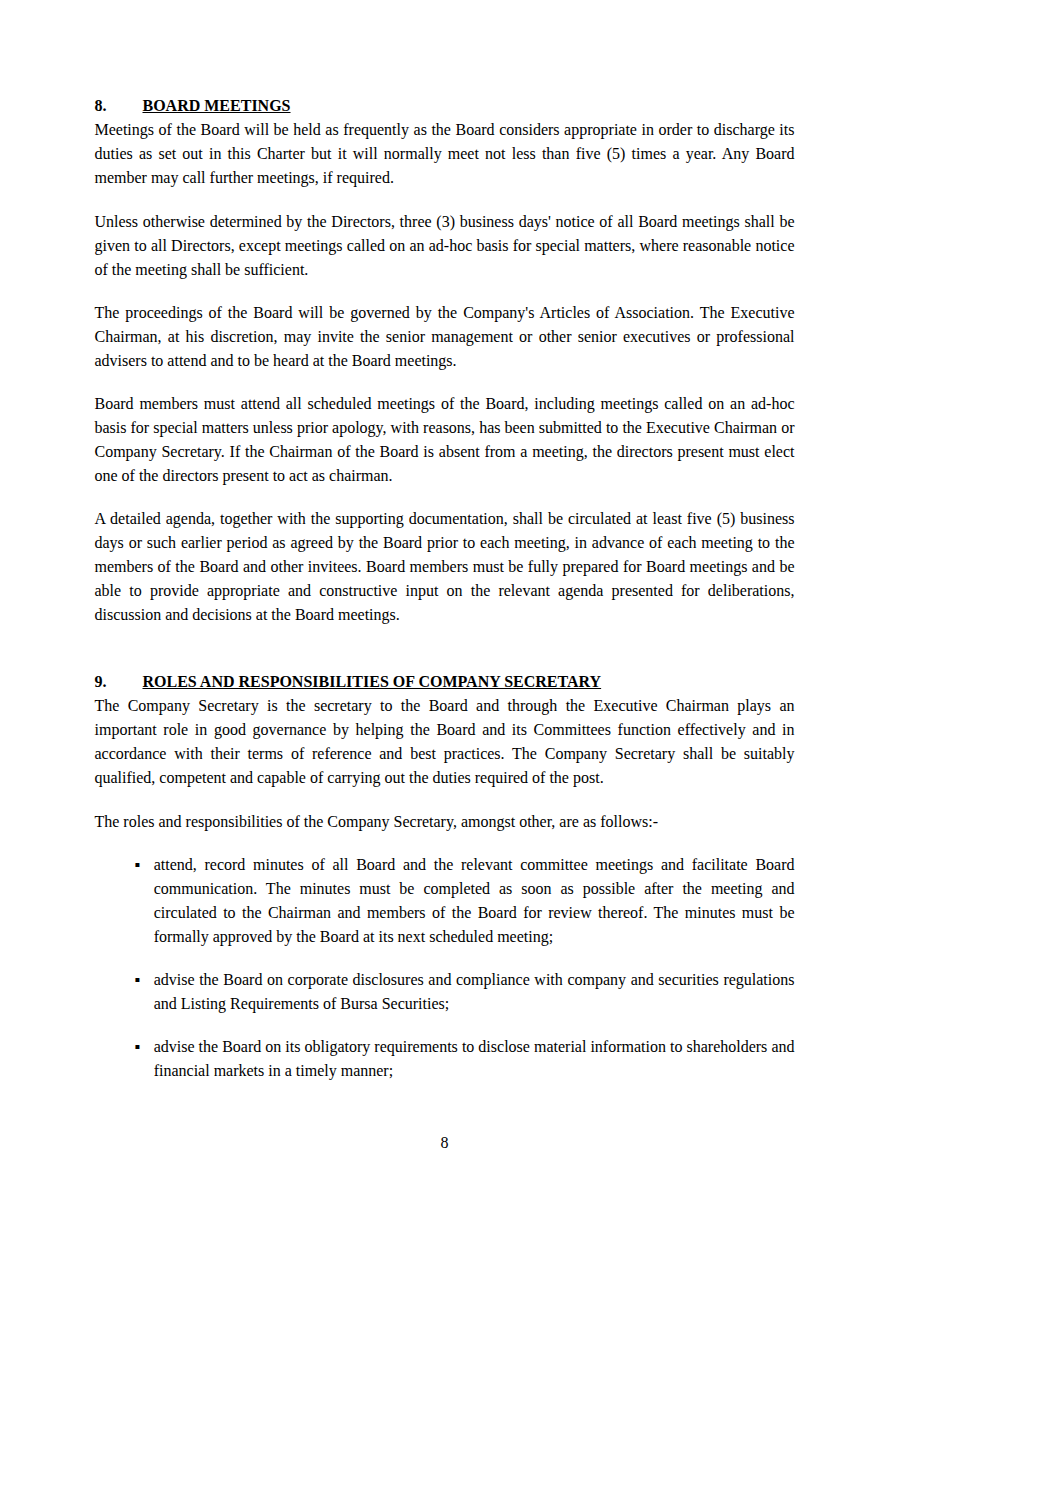8. BOARD MEETINGS
Meetings of the Board will be held as frequently as the Board considers appropriate in order to discharge its duties as set out in this Charter but it will normally meet not less than five (5) times a year. Any Board member may call further meetings, if required.
Unless otherwise determined by the Directors, three (3) business days' notice of all Board meetings shall be given to all Directors, except meetings called on an ad-hoc basis for special matters, where reasonable notice of the meeting shall be sufficient.
The proceedings of the Board will be governed by the Company's Articles of Association. The Executive Chairman, at his discretion, may invite the senior management or other senior executives or professional advisers to attend and to be heard at the Board meetings.
Board members must attend all scheduled meetings of the Board, including meetings called on an ad-hoc basis for special matters unless prior apology, with reasons, has been submitted to the Executive Chairman or Company Secretary. If the Chairman of the Board is absent from a meeting, the directors present must elect one of the directors present to act as chairman.
A detailed agenda, together with the supporting documentation, shall be circulated at least five (5) business days or such earlier period as agreed by the Board prior to each meeting, in advance of each meeting to the members of the Board and other invitees. Board members must be fully prepared for Board meetings and be able to provide appropriate and constructive input on the relevant agenda presented for deliberations, discussion and decisions at the Board meetings.
9. ROLES AND RESPONSIBILITIES OF COMPANY SECRETARY
The Company Secretary is the secretary to the Board and through the Executive Chairman plays an important role in good governance by helping the Board and its Committees function effectively and in accordance with their terms of reference and best practices. The Company Secretary shall be suitably qualified, competent and capable of carrying out the duties required of the post.
The roles and responsibilities of the Company Secretary, amongst other, are as follows:-
attend, record minutes of all Board and the relevant committee meetings and facilitate Board communication. The minutes must be completed as soon as possible after the meeting and circulated to the Chairman and members of the Board for review thereof. The minutes must be formally approved by the Board at its next scheduled meeting;
advise the Board on corporate disclosures and compliance with company and securities regulations and Listing Requirements of Bursa Securities;
advise the Board on its obligatory requirements to disclose material information to shareholders and financial markets in a timely manner;
8